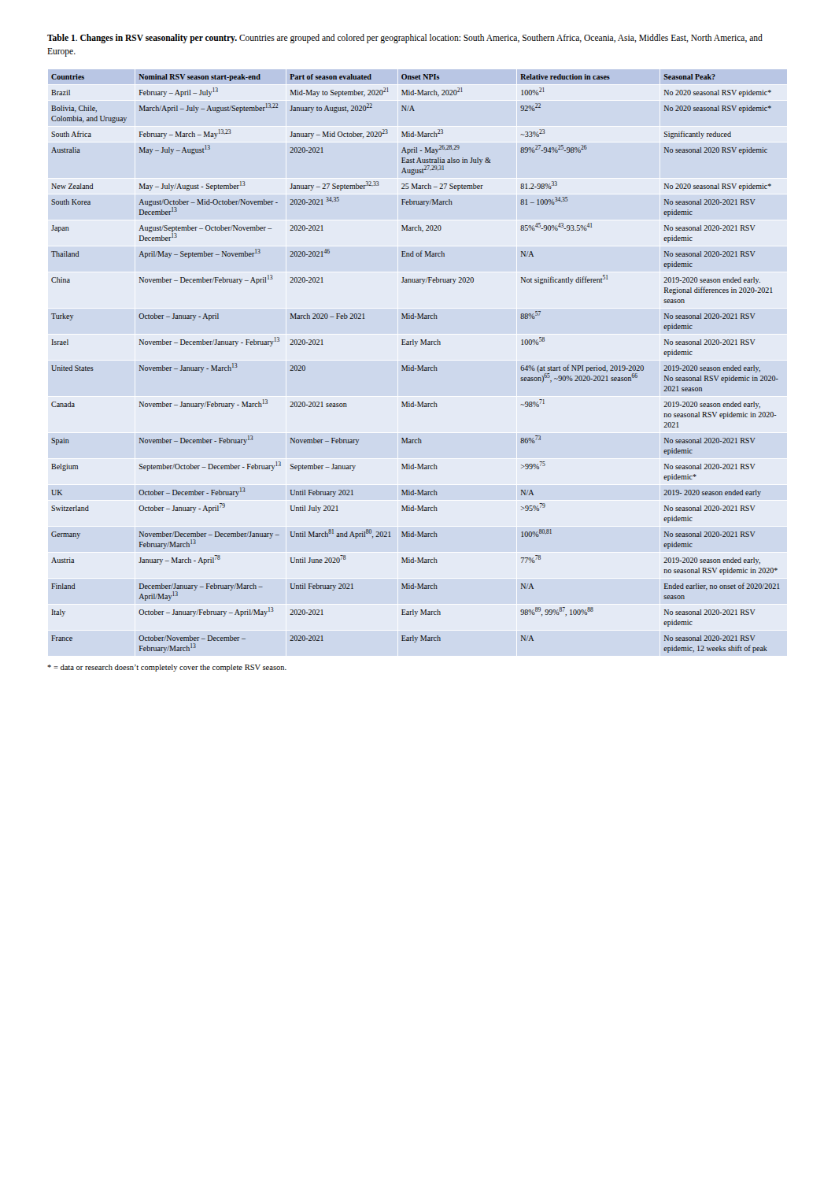Table 1. Changes in RSV seasonality per country. Countries are grouped and colored per geographical location: South America, Southern Africa, Oceania, Asia, Middles East, North America, and Europe.
| Countries | Nominal RSV season start-peak-end | Part of season evaluated | Onset NPIs | Relative reduction in cases | Seasonal Peak? |
| --- | --- | --- | --- | --- | --- |
| Brazil | February – April – July 13 | Mid-May to September, 2020 21 | Mid-March, 2020 21 | 100% 21 | No 2020 seasonal RSV epidemic* |
| Bolivia, Chile, Colombia, and Uruguay | March/April – July – August/September 13,22 | January to August, 2020 22 | N/A | 92% 22 | No 2020 seasonal RSV epidemic* |
| South Africa | February – March – May 13,23 | January – Mid October, 2020 23 | Mid-March 23 | ~33% 23 | Significantly reduced |
| Australia | May – July – August 13 | 2020-2021 | April - May 26,28,29 East Australia also in July & August 27,29,31 | 89% 27 -94% 25 -98% 26 | No seasonal 2020 RSV epidemic |
| New Zealand | May – July/August - September 13 | January – 27 September 32,33 | 25 March – 27 September | 81.2-98% 33 | No 2020 seasonal RSV epidemic* |
| South Korea | August/October – Mid-October/November - December 13 | 2020-2021 34,35 | February/March | 81 – 100% 34,35 | No seasonal 2020-2021 RSV epidemic |
| Japan | August/September – October/November – December 13 | 2020-2021 | March, 2020 | 85% 45 -90% 43 -93.5% 41 | No seasonal 2020-2021 RSV epidemic |
| Thailand | April/May – September – November 13 | 2020-2021 46 | End of March | N/A | No seasonal 2020-2021 RSV epidemic |
| China | November – December/February – April 13 | 2020-2021 | January/February 2020 | Not significantly different 51 | 2019-2020 season ended early. Regional differences in 2020-2021 season |
| Turkey | October – January - April | March 2020 – Feb 2021 | Mid-March | 88% 57 | No seasonal 2020-2021 RSV epidemic |
| Israel | November – December/January - February 13 | 2020-2021 | Early March | 100% 58 | No seasonal 2020-2021 RSV epidemic |
| United States | November – January - March 13 | 2020 | Mid-March | 64% (at start of NPI period, 2019-2020 season) 65 , ~90% 2020-2021 season 66 | 2019-2020 season ended early, No seasonal RSV epidemic in 2020-2021 season |
| Canada | November – January/February - March 13 | 2020-2021 season | Mid-March | ~98% 71 | 2019-2020 season ended early, no seasonal RSV epidemic in 2020-2021 |
| Spain | November – December - February 13 | November – February | March | 86% 73 | No seasonal 2020-2021 RSV epidemic |
| Belgium | September/October – December - February 13 | September – January | Mid-March | >99% 75 | No seasonal 2020-2021 RSV epidemic* |
| UK | October – December - February 13 | Until February 2021 | Mid-March | N/A | 2019- 2020 season ended early |
| Switzerland | October – January - April 79 | Until July 2021 | Mid-March | >95% 79 | No seasonal 2020-2021 RSV epidemic |
| Germany | November/December – December/January – February/March 13 | Until March 81 and April 80 , 2021 | Mid-March | 100% 80,81 | No seasonal 2020-2021 RSV epidemic |
| Austria | January – March - April 78 | Until June 2020 78 | Mid-March | 77% 78 | 2019-2020 season ended early, no seasonal RSV epidemic in 2020* |
| Finland | December/January – February/March – April/May 13 | Until February 2021 | Mid-March | N/A | Ended earlier, no onset of 2020/2021 season |
| Italy | October – January/February – April/May 13 | 2020-2021 | Early March | 98% 89 , 99% 87 , 100% 88 | No seasonal 2020-2021 RSV epidemic |
| France | October/November – December – February/March 13 | 2020-2021 | Early March | N/A | No seasonal 2020-2021 RSV epidemic, 12 weeks shift of peak |
* = data or research doesn’t completely cover the complete RSV season.